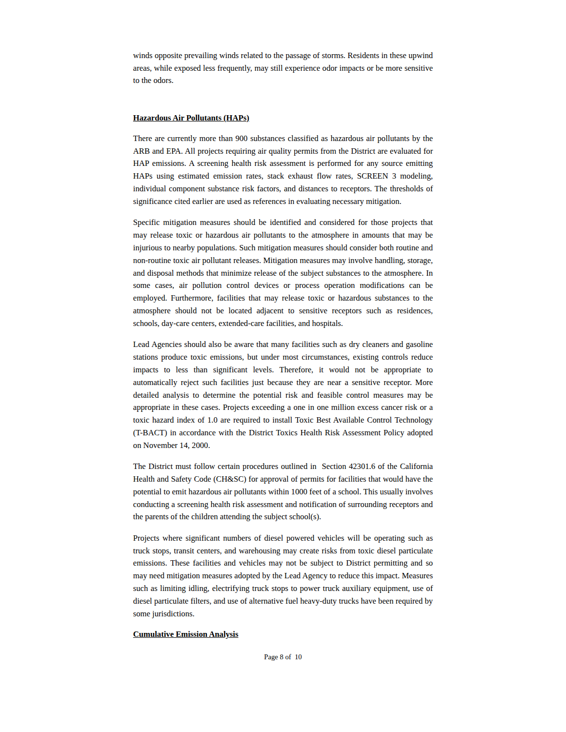winds opposite prevailing winds related to the passage of storms. Residents in these upwind areas, while exposed less frequently, may still experience odor impacts or be more sensitive to the odors.
Hazardous Air Pollutants (HAPs)
There are currently more than 900 substances classified as hazardous air pollutants by the ARB and EPA. All projects requiring air quality permits from the District are evaluated for HAP emissions. A screening health risk assessment is performed for any source emitting HAPs using estimated emission rates, stack exhaust flow rates, SCREEN 3 modeling, individual component substance risk factors, and distances to receptors. The thresholds of significance cited earlier are used as references in evaluating necessary mitigation.
Specific mitigation measures should be identified and considered for those projects that may release toxic or hazardous air pollutants to the atmosphere in amounts that may be injurious to nearby populations. Such mitigation measures should consider both routine and non-routine toxic air pollutant releases. Mitigation measures may involve handling, storage, and disposal methods that minimize release of the subject substances to the atmosphere. In some cases, air pollution control devices or process operation modifications can be employed. Furthermore, facilities that may release toxic or hazardous substances to the atmosphere should not be located adjacent to sensitive receptors such as residences, schools, day-care centers, extended-care facilities, and hospitals.
Lead Agencies should also be aware that many facilities such as dry cleaners and gasoline stations produce toxic emissions, but under most circumstances, existing controls reduce impacts to less than significant levels. Therefore, it would not be appropriate to automatically reject such facilities just because they are near a sensitive receptor. More detailed analysis to determine the potential risk and feasible control measures may be appropriate in these cases. Projects exceeding a one in one million excess cancer risk or a toxic hazard index of 1.0 are required to install Toxic Best Available Control Technology (T-BACT) in accordance with the District Toxics Health Risk Assessment Policy adopted on November 14, 2000.
The District must follow certain procedures outlined in Section 42301.6 of the California Health and Safety Code (CH&SC) for approval of permits for facilities that would have the potential to emit hazardous air pollutants within 1000 feet of a school. This usually involves conducting a screening health risk assessment and notification of surrounding receptors and the parents of the children attending the subject school(s).
Projects where significant numbers of diesel powered vehicles will be operating such as truck stops, transit centers, and warehousing may create risks from toxic diesel particulate emissions. These facilities and vehicles may not be subject to District permitting and so may need mitigation measures adopted by the Lead Agency to reduce this impact. Measures such as limiting idling, electrifying truck stops to power truck auxiliary equipment, use of diesel particulate filters, and use of alternative fuel heavy-duty trucks have been required by some jurisdictions.
Cumulative Emission Analysis
Page 8 of 10